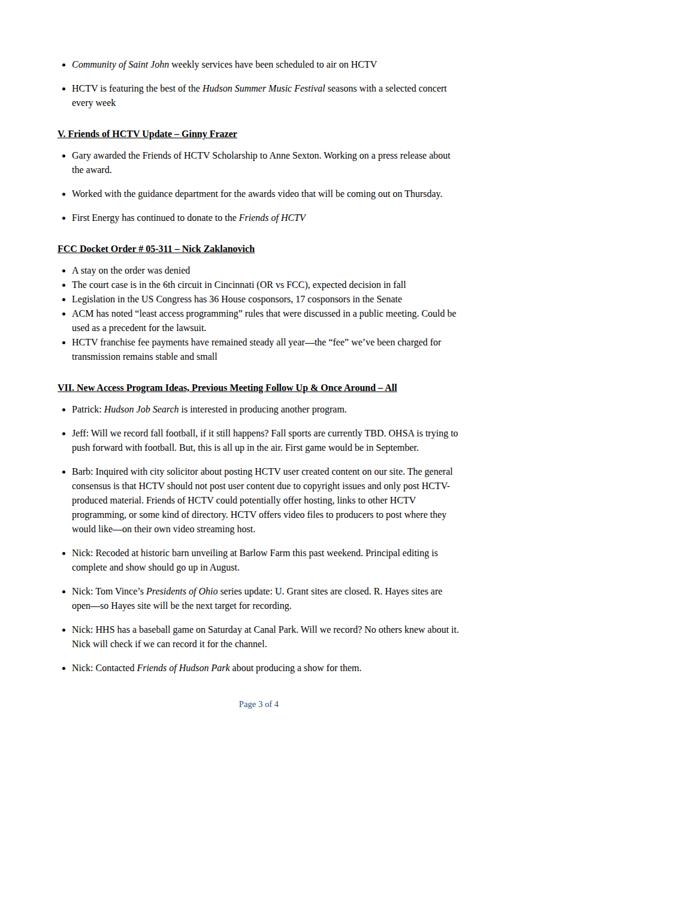Community of Saint John weekly services have been scheduled to air on HCTV
HCTV is featuring the best of the Hudson Summer Music Festival seasons with a selected concert every week
V. Friends of HCTV Update – Ginny Frazer
Gary awarded the Friends of HCTV Scholarship to Anne Sexton. Working on a press release about the award.
Worked with the guidance department for the awards video that will be coming out on Thursday.
First Energy has continued to donate to the Friends of HCTV
FCC Docket Order # 05-311 – Nick Zaklanovich
A stay on the order was denied
The court case is in the 6th circuit in Cincinnati (OR vs FCC), expected decision in fall
Legislation in the US Congress has 36 House cosponsors, 17 cosponsors in the Senate
ACM has noted “least access programming” rules that were discussed in a public meeting. Could be used as a precedent for the lawsuit.
HCTV franchise fee payments have remained steady all year—the “fee” we’ve been charged for transmission remains stable and small
VII. New Access Program Ideas, Previous Meeting Follow Up & Once Around – All
Patrick: Hudson Job Search is interested in producing another program.
Jeff: Will we record fall football, if it still happens? Fall sports are currently TBD. OHSA is trying to push forward with football. But, this is all up in the air. First game would be in September.
Barb: Inquired with city solicitor about posting HCTV user created content on our site. The general consensus is that HCTV should not post user content due to copyright issues and only post HCTV-produced material. Friends of HCTV could potentially offer hosting, links to other HCTV programming, or some kind of directory. HCTV offers video files to producers to post where they would like—on their own video streaming host.
Nick: Recoded at historic barn unveiling at Barlow Farm this past weekend. Principal editing is complete and show should go up in August.
Nick: Tom Vince’s Presidents of Ohio series update: U. Grant sites are closed. R. Hayes sites are open—so Hayes site will be the next target for recording.
Nick: HHS has a baseball game on Saturday at Canal Park. Will we record? No others knew about it. Nick will check if we can record it for the channel.
Nick: Contacted Friends of Hudson Park about producing a show for them.
Page 3 of 4